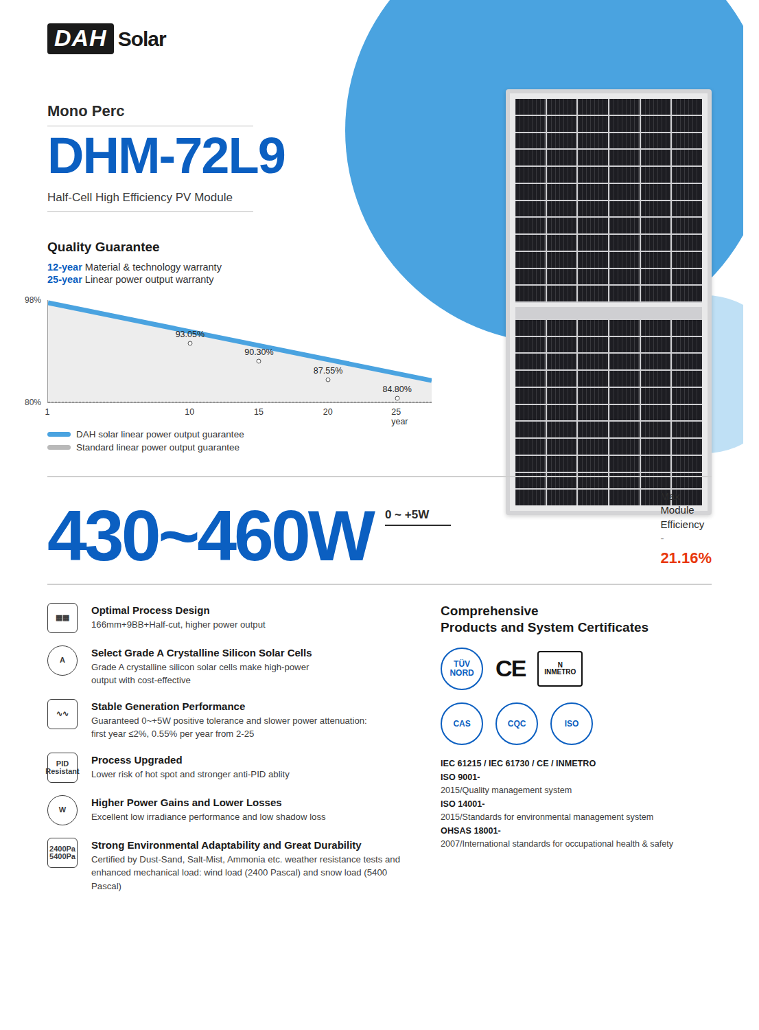DAH Solar
Mono Perc
DHM-72L9
Half-Cell High Efficiency PV Module
Quality Guarantee
12-year Material & technology warranty
25-year Linear power output warranty
98% 80%
93.05% 90.30% 87.55% 84.80%
1 10 15 20 25 year
DAH solar linear power output guarantee
Standard linear power output guarantee
430~460W
0 ~ +5W
Max
Module
Efficiency
- 21.16%
▦▦
Optimal Process Design
166mm+9BB+Half-cut, higher power output
A
Select Grade A Crystalline Silicon Solar Cells
Grade A crystalline silicon solar cells make high-power
output with cost-effective
∿∿
Stable Generation Performance
Guaranteed 0~+5W positive tolerance and slower power attenuation:
first year ≤2%, 0.55% per year from 2-25
PID
Resistant
Process Upgraded
Lower risk of hot spot and stronger anti-PID ablity
W
Higher Power Gains and Lower Losses
Excellent low irradiance performance and low shadow loss
2400Pa
5400Pa
Strong Environmental Adaptability and Great Durability
Certified by Dust-Sand, Salt-Mist, Ammonia etc. weather resistance tests and
enhanced mechanical load: wind load (2400 Pascal) and snow load (5400 Pascal)
Comprehensive
Products and System Certificates
TÜV
NORD
CE
N
INMETRO
CAS
CQC
ISO
IEC 61215 / IEC 61730 / CE / INMETRO
ISO 9001-
2015/Quality management system
ISO 14001-
2015/Standards for environmental management system
OHSAS 18001-
2007/International standards for occupational health & safety